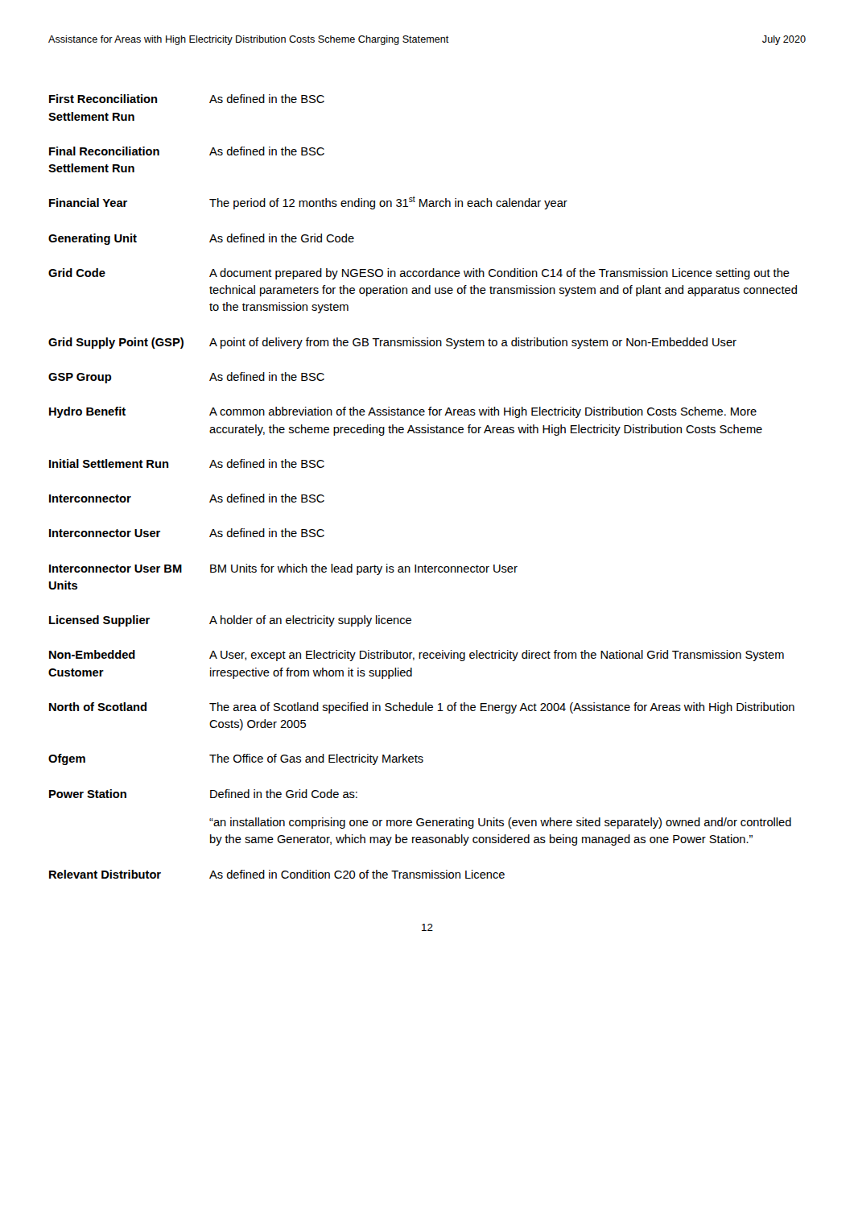Assistance for Areas with High Electricity Distribution Costs Scheme Charging Statement
July 2020
First Reconciliation Settlement Run
As defined in the BSC
Final Reconciliation Settlement Run
As defined in the BSC
Financial Year
The period of 12 months ending on 31st March in each calendar year
Generating Unit
As defined in the Grid Code
Grid Code
A document prepared by NGESO in accordance with Condition C14 of the Transmission Licence setting out the technical parameters for the operation and use of the transmission system and of plant and apparatus connected to the transmission system
Grid Supply Point (GSP)
A point of delivery from the GB Transmission System to a distribution system or Non-Embedded User
GSP Group
As defined in the BSC
Hydro Benefit
A common abbreviation of the Assistance for Areas with High Electricity Distribution Costs Scheme. More accurately, the scheme preceding the Assistance for Areas with High Electricity Distribution Costs Scheme
Initial Settlement Run
As defined in the BSC
Interconnector
As defined in the BSC
Interconnector User
As defined in the BSC
Interconnector User BM Units
BM Units for which the lead party is an Interconnector User
Licensed Supplier
A holder of an electricity supply licence
Non-Embedded Customer
A User, except an Electricity Distributor, receiving electricity direct from the National Grid Transmission System irrespective of from whom it is supplied
North of Scotland
The area of Scotland specified in Schedule 1 of the Energy Act 2004 (Assistance for Areas with High Distribution Costs) Order 2005
Ofgem
The Office of Gas and Electricity Markets
Power Station
Defined in the Grid Code as:
“an installation comprising one or more Generating Units (even where sited separately) owned and/or controlled by the same Generator, which may be reasonably considered as being managed as one Power Station.”
Relevant Distributor
As defined in Condition C20 of the Transmission Licence
12